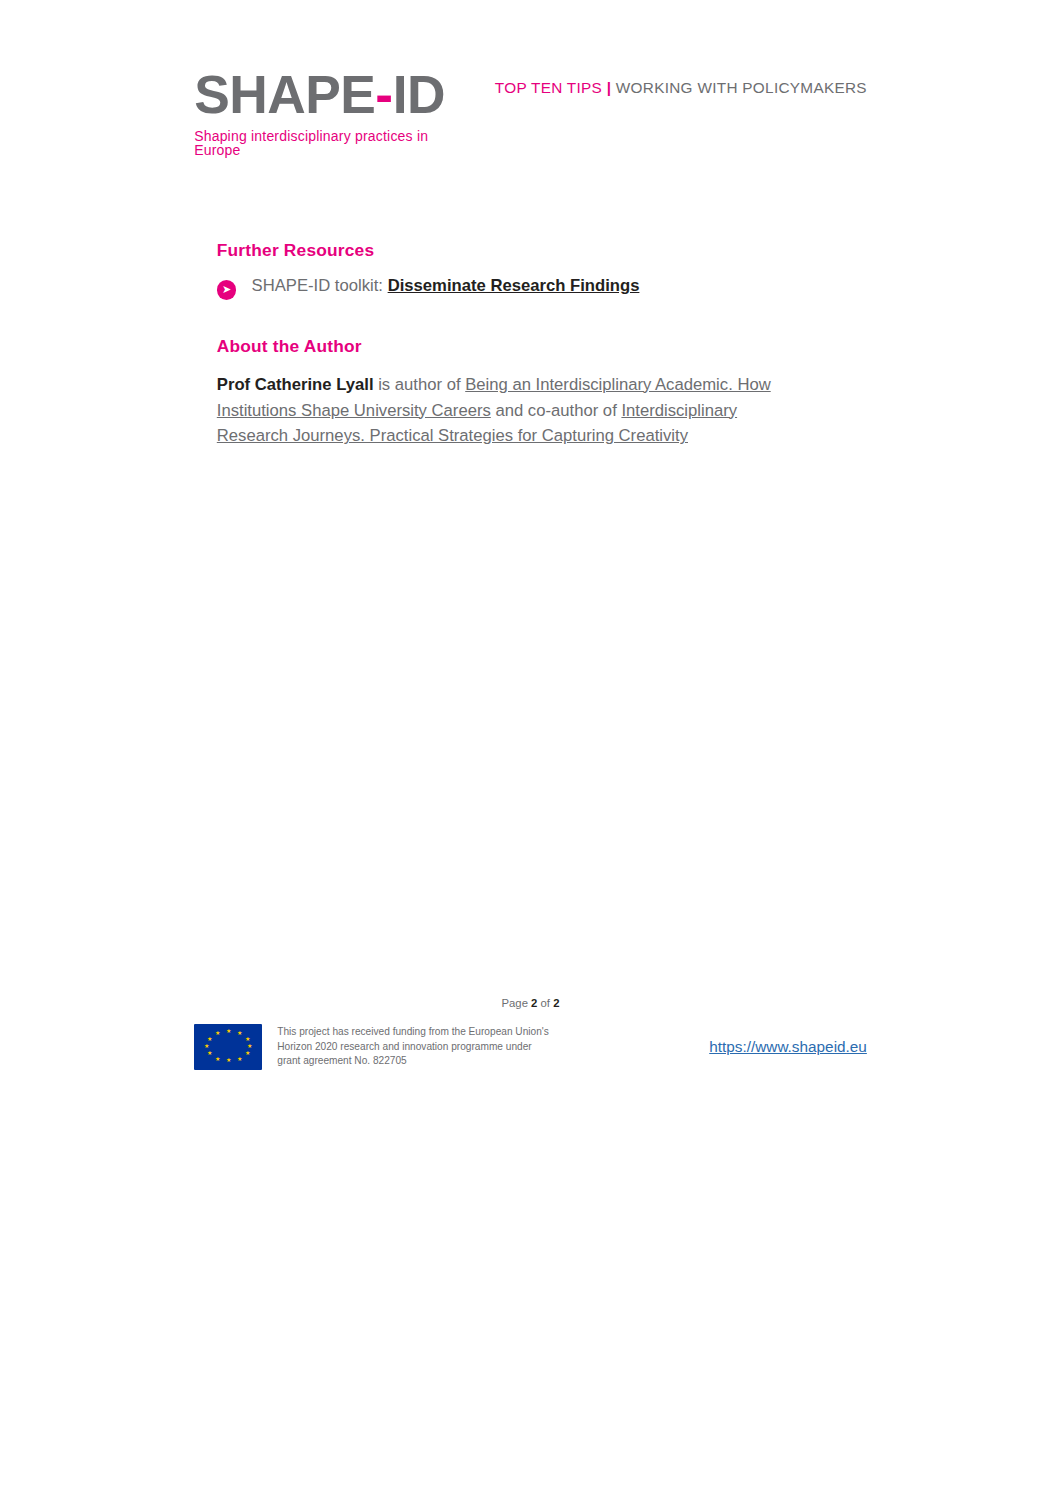SHAPE-ID
Shaping interdisciplinary practices in Europe
TOP TEN TIPS | WORKING WITH POLICYMAKERS
Further Resources
➤ SHAPE-ID toolkit: Disseminate Research Findings
About the Author
Prof Catherine Lyall is author of Being an Interdisciplinary Academic. How Institutions Shape University Careers and co-author of Interdisciplinary Research Journeys. Practical Strategies for Capturing Creativity
Page 2 of 2
★ ★ ★ ★ ★ ★ ★ ★ ★ ★ ★ ★
This project has received funding from the European Union's Horizon 2020 research and innovation programme under grant agreement No. 822705
https://www.shapeid.eu